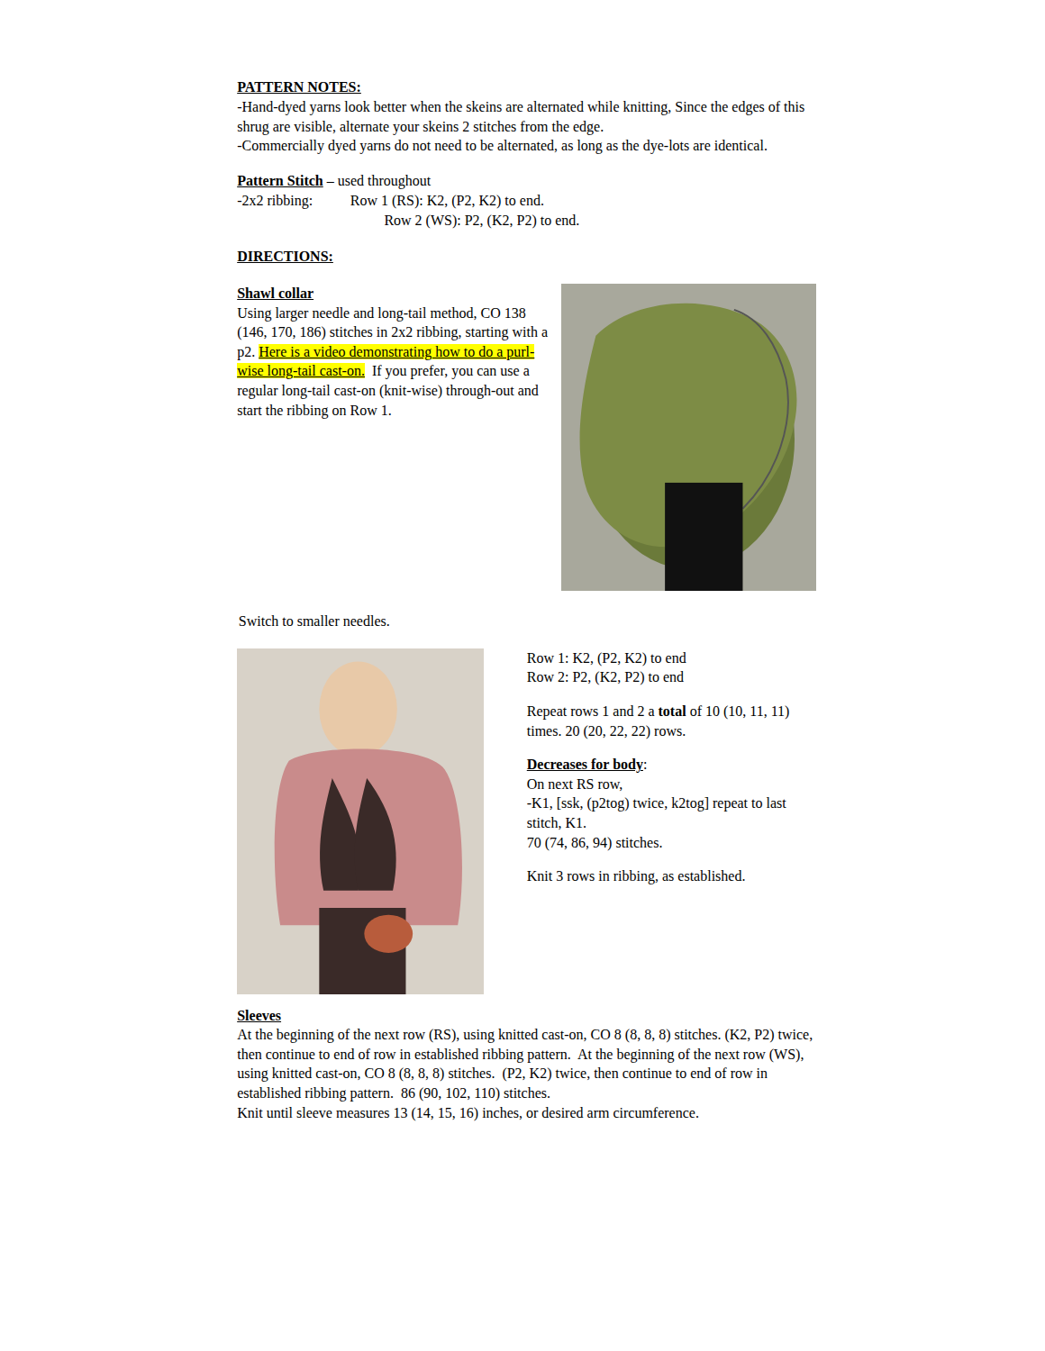PATTERN NOTES:
-Hand-dyed yarns look better when the skeins are alternated while knitting, Since the edges of this shrug are visible, alternate your skeins 2 stitches from the edge.
-Commercially dyed yarns do not need to be alternated, as long as the dye-lots are identical.
Pattern Stitch – used throughout
-2x2 ribbing:Row 1 (RS): K2, (P2, K2) to end.
Row 2 (WS): P2, (K2, P2) to end.
DIRECTIONS:
Shawl collar
Using larger needle and long-tail method, CO 138 (146, 170, 186) stitches in 2x2 ribbing, starting with a p2. Here is a video demonstrating how to do a purl-wise long-tail cast-on. If you prefer, you can use a regular long-tail cast-on (knit-wise) through-out and start the ribbing on Row 1.
Switch to smaller needles.
Row 1: K2, (P2, K2) to end
Row 2: P2, (K2, P2) to end
Repeat rows 1 and 2 a total of 10 (10, 11, 11) times. 20 (20, 22, 22) rows.
Decreases for body:
On next RS row,
-K1, [ssk, (p2tog) twice, k2tog] repeat to last stitch, K1.
70 (74, 86, 94) stitches.
Knit 3 rows in ribbing, as established.
Sleeves
At the beginning of the next row (RS), using knitted cast-on, CO 8 (8, 8, 8) stitches. (K2, P2) twice, then continue to end of row in established ribbing pattern. At the beginning of the next row (WS), using knitted cast-on, CO 8 (8, 8, 8) stitches. (P2, K2) twice, then continue to end of row in established ribbing pattern. 86 (90, 102, 110) stitches.
Knit until sleeve measures 13 (14, 15, 16) inches, or desired arm circumference.